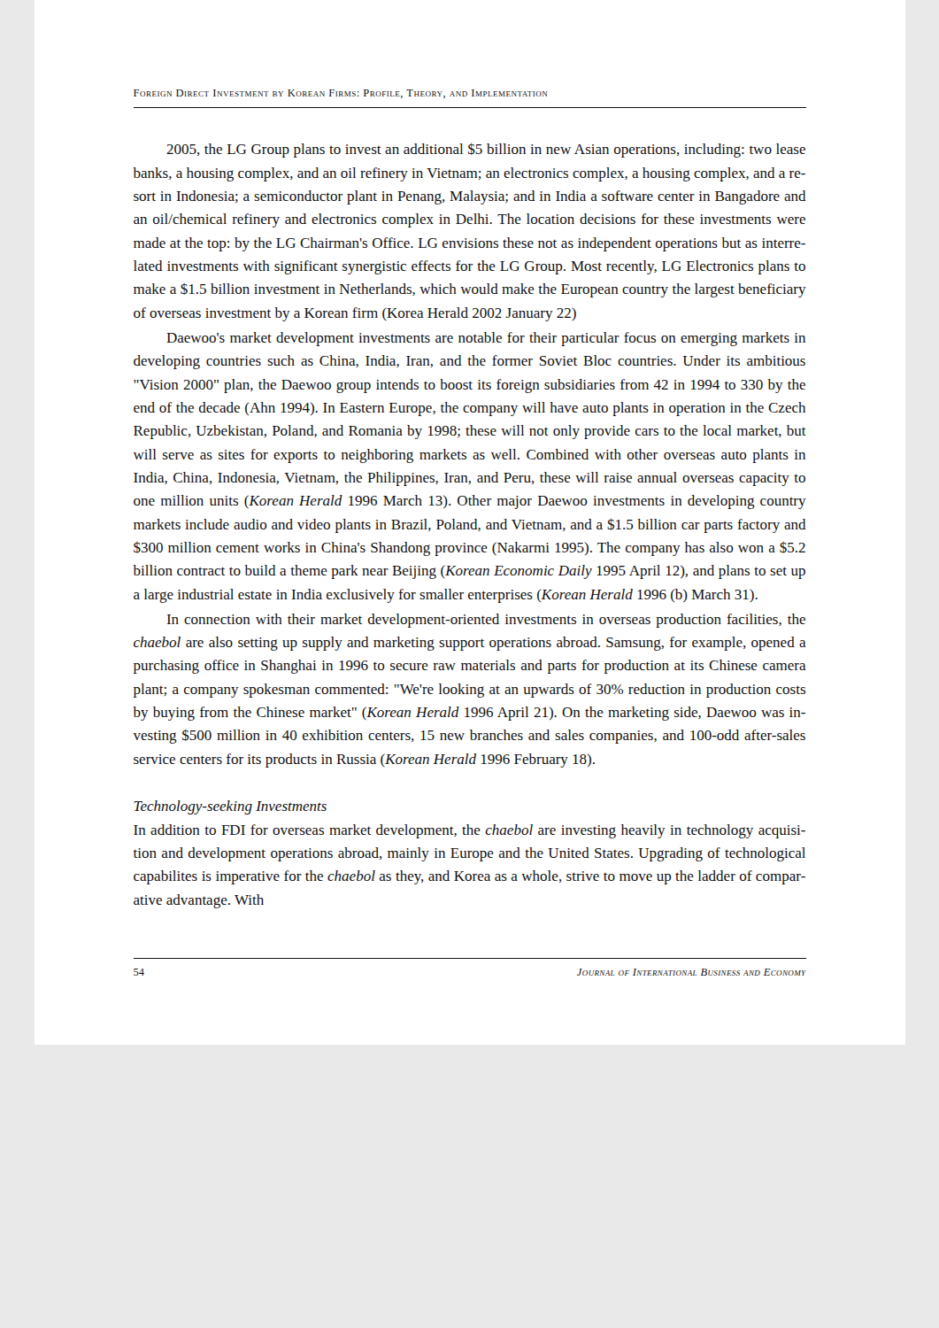Foreign Direct Investment by Korean Firms: Profile, Theory, and Implementation
2005, the LG Group plans to invest an additional $5 billion in new Asian operations, including: two lease banks, a housing complex, and an oil refinery in Vietnam; an electronics complex, a housing complex, and a resort in Indonesia; a semiconductor plant in Penang, Malaysia; and in India a software center in Bangadore and an oil/chemical refinery and electronics complex in Delhi. The location decisions for these investments were made at the top: by the LG Chairman's Office. LG envisions these not as independent operations but as interrelated investments with significant synergistic effects for the LG Group. Most recently, LG Electronics plans to make a $1.5 billion investment in Netherlands, which would make the European country the largest beneficiary of overseas investment by a Korean firm (Korea Herald 2002 January 22)
Daewoo's market development investments are notable for their particular focus on emerging markets in developing countries such as China, India, Iran, and the former Soviet Bloc countries. Under its ambitious "Vision 2000" plan, the Daewoo group intends to boost its foreign subsidiaries from 42 in 1994 to 330 by the end of the decade (Ahn 1994). In Eastern Europe, the company will have auto plants in operation in the Czech Republic, Uzbekistan, Poland, and Romania by 1998; these will not only provide cars to the local market, but will serve as sites for exports to neighboring markets as well. Combined with other overseas auto plants in India, China, Indonesia, Vietnam, the Philippines, Iran, and Peru, these will raise annual overseas capacity to one million units (Korean Herald 1996 March 13). Other major Daewoo investments in developing country markets include audio and video plants in Brazil, Poland, and Vietnam, and a $1.5 billion car parts factory and $300 million cement works in China's Shandong province (Nakarmi 1995). The company has also won a $5.2 billion contract to build a theme park near Beijing (Korean Economic Daily 1995 April 12), and plans to set up a large industrial estate in India exclusively for smaller enterprises (Korean Herald 1996 (b) March 31).
In connection with their market development-oriented investments in overseas production facilities, the chaebol are also setting up supply and marketing support operations abroad. Samsung, for example, opened a purchasing office in Shanghai in 1996 to secure raw materials and parts for production at its Chinese camera plant; a company spokesman commented: "We're looking at an upwards of 30% reduction in production costs by buying from the Chinese market" (Korean Herald 1996 April 21). On the marketing side, Daewoo was investing $500 million in 40 exhibition centers, 15 new branches and sales companies, and 100-odd after-sales service centers for its products in Russia (Korean Herald 1996 February 18).
Technology-seeking Investments
In addition to FDI for overseas market development, the chaebol are investing heavily in technology acquisition and development operations abroad, mainly in Europe and the United States. Upgrading of technological capabilites is imperative for the chaebol as they, and Korea as a whole, strive to move up the ladder of comparative advantage. With
54 Journal of International Business and Economy